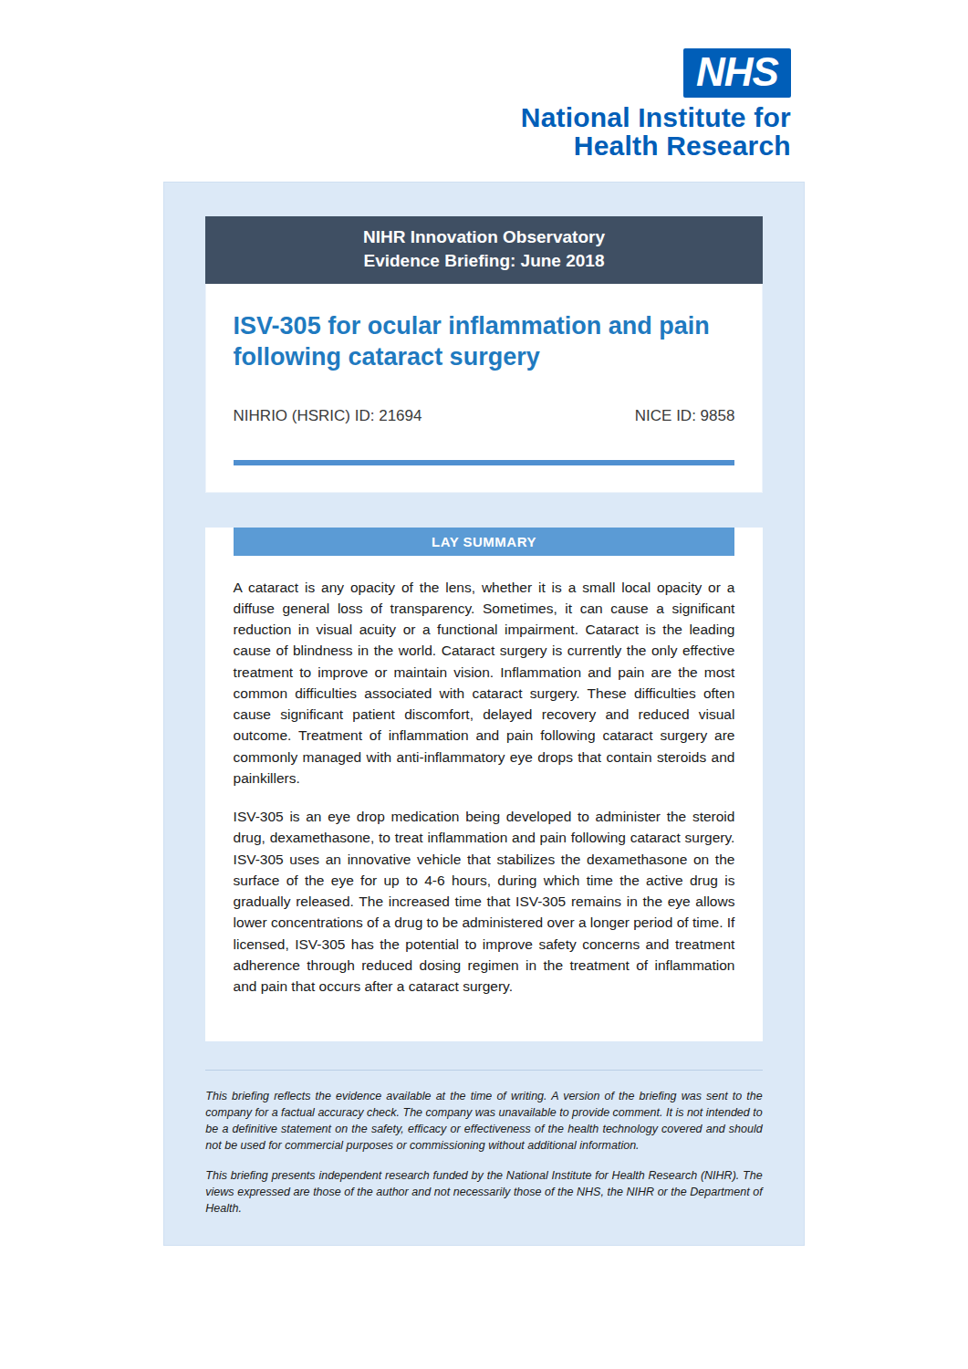NHS
National Institute for Health Research
NIHR Innovation Observatory Evidence Briefing: June 2018
ISV-305 for ocular inflammation and pain following cataract surgery
NIHRIO (HSRIC) ID: 21694 NICE ID: 9858
LAY SUMMARY
A cataract is any opacity of the lens, whether it is a small local opacity or a diffuse general loss of transparency. Sometimes, it can cause a significant reduction in visual acuity or a functional impairment. Cataract is the leading cause of blindness in the world. Cataract surgery is currently the only effective treatment to improve or maintain vision. Inflammation and pain are the most common difficulties associated with cataract surgery. These difficulties often cause significant patient discomfort, delayed recovery and reduced visual outcome. Treatment of inflammation and pain following cataract surgery are commonly managed with anti-inflammatory eye drops that contain steroids and painkillers.
ISV-305 is an eye drop medication being developed to administer the steroid drug, dexamethasone, to treat inflammation and pain following cataract surgery. ISV-305 uses an innovative vehicle that stabilizes the dexamethasone on the surface of the eye for up to 4-6 hours, during which time the active drug is gradually released. The increased time that ISV-305 remains in the eye allows lower concentrations of a drug to be administered over a longer period of time. If licensed, ISV-305 has the potential to improve safety concerns and treatment adherence through reduced dosing regimen in the treatment of inflammation and pain that occurs after a cataract surgery.
This briefing reflects the evidence available at the time of writing. A version of the briefing was sent to the company for a factual accuracy check. The company was unavailable to provide comment. It is not intended to be a definitive statement on the safety, efficacy or effectiveness of the health technology covered and should not be used for commercial purposes or commissioning without additional information.
This briefing presents independent research funded by the National Institute for Health Research (NIHR). The views expressed are those of the author and not necessarily those of the NHS, the NIHR or the Department of Health.